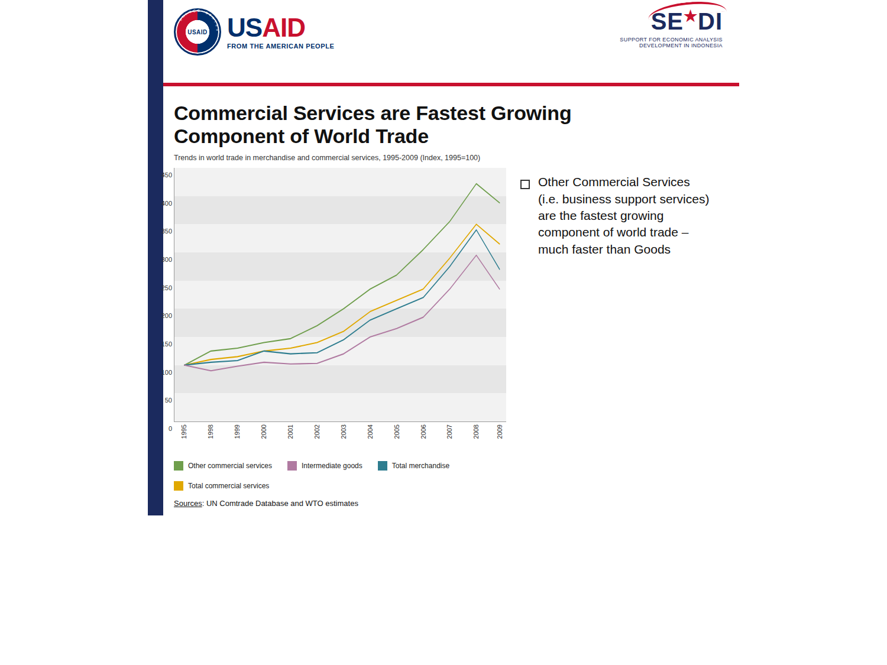U N I T E D S T A T E S
US AID
FROM THE AMERICAN PEOPLE
SE★DI
SUPPORT FOR ECONOMIC ANALYSIS DEVELOPMENT IN INDONESIA
Commercial Services are Fastest Growing
Component of World Trade
Trends in world trade in merchandise and commercial services, 1995-2009 (Index, 1995=100)
450 400 350 300 250 200 150 100 50 0
1995 1998 1999 2000 2001 2002 2003 2004 2005 2006 2007 2008 2009
Other commercial services
Intermediate goods
Total merchandise
Total commercial services
Sources: UN Comtrade Database and WTO estimates
Other Commercial Services (i.e. business support services) are the fastest growing component of world trade – much faster than Goods